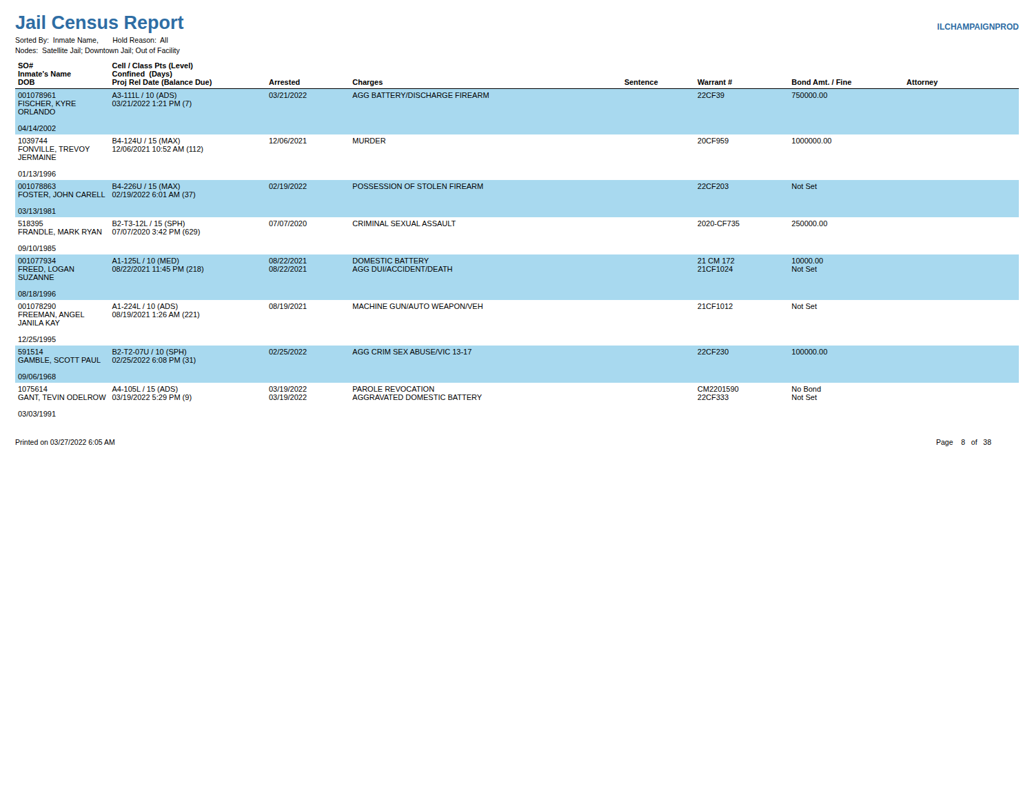ILCHAMPAIGNPROD
Jail Census Report
Sorted By: Inmate Name, Hold Reason: All
Nodes: Satellite Jail; Downtown Jail; Out of Facility
| SO# Inmate's Name DOB | Cell / Class Pts (Level) Confined (Days) Proj Rel Date (Balance Due) | Arrested | Charges | Sentence | Warrant # | Bond Amt. / Fine | Attorney |
| --- | --- | --- | --- | --- | --- | --- | --- |
| 001078961 FISCHER, KYRE ORLANDO 04/14/2002 | A3-111L / 10 (ADS) 03/21/2022 1:21 PM (7) | 03/21/2022 | AGG BATTERY/DISCHARGE FIREARM | | 22CF39 | 750000.00 | |
| 1039744 FONVILLE, TREVOY JERMAINE 01/13/1996 | B4-124U / 15 (MAX) 12/06/2021 10:52 AM (112) | 12/06/2021 | MURDER | | 20CF959 | 1000000.00 | |
| 001078863 FOSTER, JOHN CARELL 03/13/1981 | B4-226U / 15 (MAX) 02/19/2022 6:01 AM (37) | 02/19/2022 | POSSESSION OF STOLEN FIREARM | | 22CF203 | Not Set | |
| 518395 FRANDLE, MARK RYAN 09/10/1985 | B2-T3-12L / 15 (SPH) 07/07/2020 3:42 PM (629) | 07/07/2020 | CRIMINAL SEXUAL ASSAULT | | 2020-CF735 | 250000.00 | |
| 001077934 FREED, LOGAN SUZANNE 08/18/1996 | A1-125L / 10 (MED) 08/22/2021 11:45 PM (218) | 08/22/2021 08/22/2021 | DOMESTIC BATTERY AGG DUI/ACCIDENT/DEATH | | 21 CM 172 21CF1024 | 10000.00 Not Set | |
| 001078290 FREEMAN, ANGEL JANILA KAY 12/25/1995 | A1-224L / 10 (ADS) 08/19/2021 1:26 AM (221) | 08/19/2021 | MACHINE GUN/AUTO WEAPON/VEH | | 21CF1012 | Not Set | |
| 591514 GAMBLE, SCOTT PAUL 09/06/1968 | B2-T2-07U / 10 (SPH) 02/25/2022 6:08 PM (31) | 02/25/2022 | AGG CRIM SEX ABUSE/VIC 13-17 | | 22CF230 | 100000.00 | |
| 1075614 GANT, TEVIN ODELROW 03/03/1991 | A4-105L / 15 (ADS) 03/19/2022 5:29 PM (9) | 03/19/2022 03/19/2022 | PAROLE REVOCATION AGGRAVATED DOMESTIC BATTERY | | CM2201590 22CF333 | No Bond Not Set | |
Printed on 03/27/2022 6:05 AM
Page 8 of 38